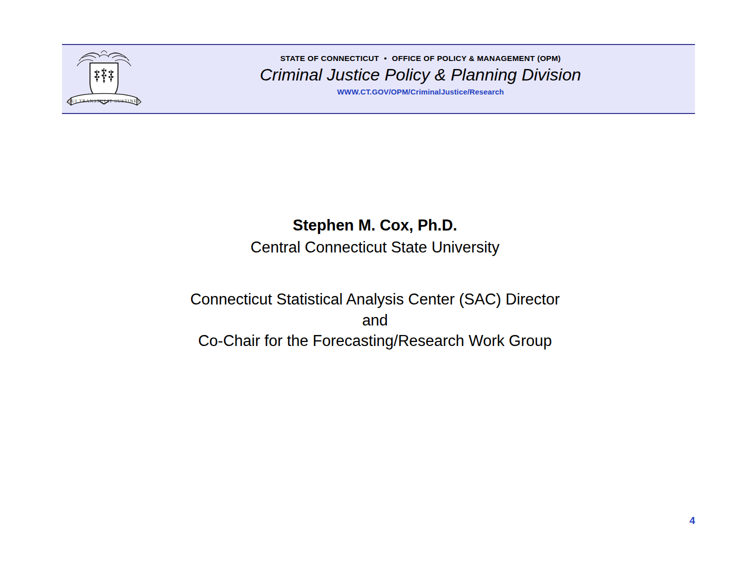STATE OF CONNECTICUT•OFFICE OF POLICY & MANAGEMENT (OPM)
Criminal Justice Policy & Planning Division
WWW.CT.GOV/OPM/CriminalJustice/Research
QUI TRANSTULIT SUSTINET
Stephen M. Cox, Ph.D.
Central Connecticut State University
Connecticut Statistical Analysis Center (SAC) Director and Co-Chair for the Forecasting/Research Work Group
4